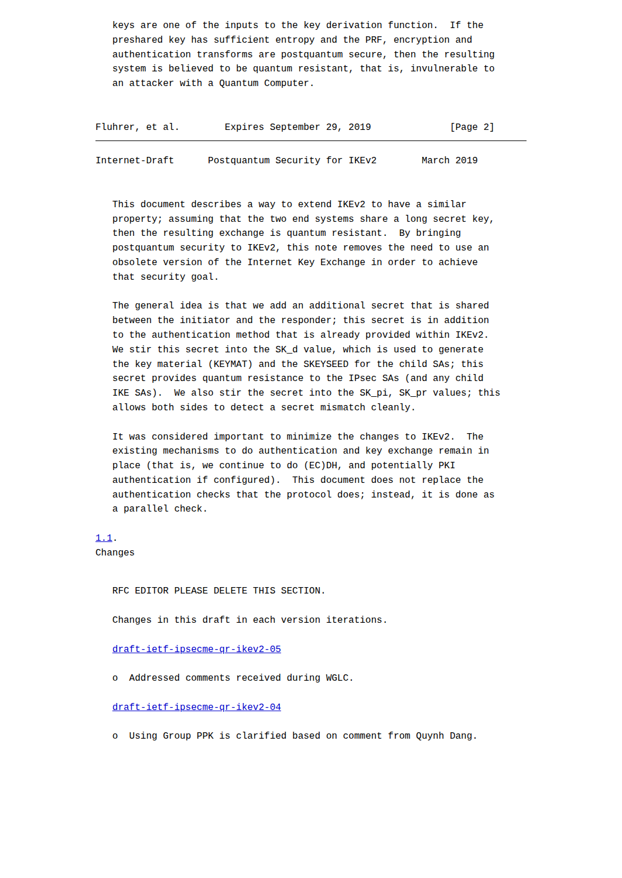keys are one of the inputs to the key derivation function.  If the
preshared key has sufficient entropy and the PRF, encryption and
authentication transforms are postquantum secure, then the resulting
system is believed to be quantum resistant, that is, invulnerable to
an attacker with a Quantum Computer.
Fluhrer, et al. Expires September 29, 2019 [Page 2]
Internet-Draft Postquantum Security for IKEv2 March 2019
This document describes a way to extend IKEv2 to have a similar
property; assuming that the two end systems share a long secret key,
then the resulting exchange is quantum resistant.  By bringing
postquantum security to IKEv2, this note removes the need to use an
obsolete version of the Internet Key Exchange in order to achieve
that security goal.
The general idea is that we add an additional secret that is shared
between the initiator and the responder; this secret is in addition
to the authentication method that is already provided within IKEv2.
We stir this secret into the SK_d value, which is used to generate
the key material (KEYMAT) and the SKEYSEED for the child SAs; this
secret provides quantum resistance to the IPsec SAs (and any child
IKE SAs).  We also stir the secret into the SK_pi, SK_pr values; this
allows both sides to detect a secret mismatch cleanly.
It was considered important to minimize the changes to IKEv2.  The
existing mechanisms to do authentication and key exchange remain in
place (that is, we continue to do (EC)DH, and potentially PKI
authentication if configured).  This document does not replace the
authentication checks that the protocol does; instead, it is done as
a parallel check.
1.1.
Changes
RFC EDITOR PLEASE DELETE THIS SECTION.
Changes in this draft in each version iterations.
draft-ietf-ipsecme-qr-ikev2-05
Addressed comments received during WGLC.
draft-ietf-ipsecme-qr-ikev2-04
Using Group PPK is clarified based on comment from Quynh Dang.